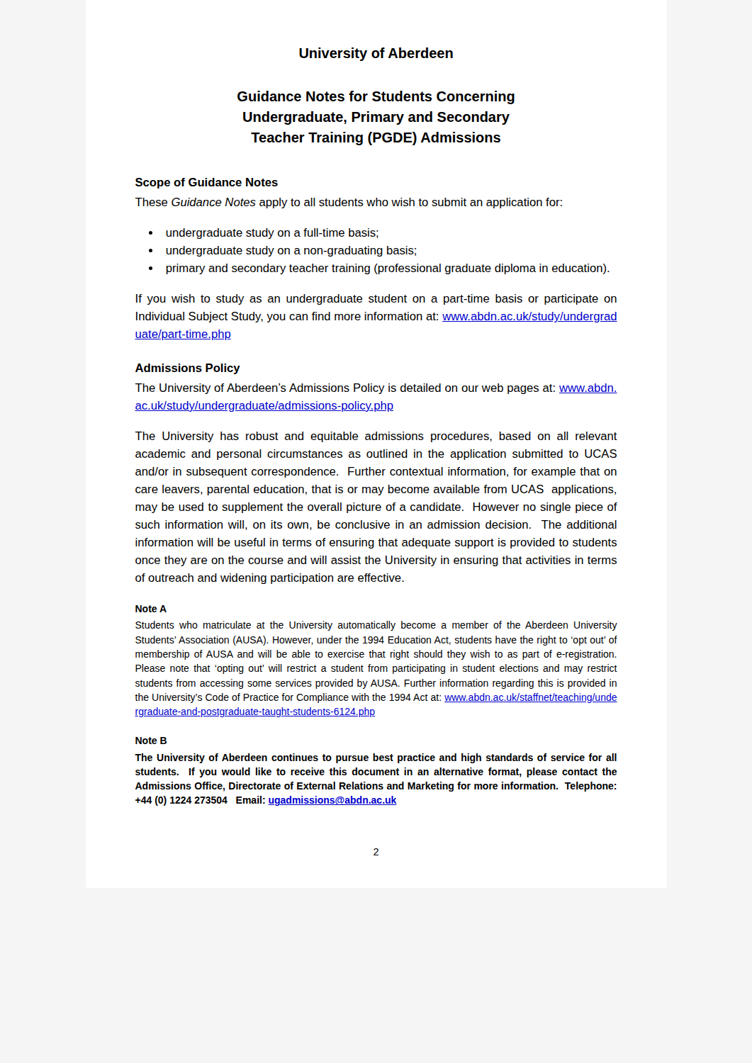University of Aberdeen
Guidance Notes for Students Concerning
Undergraduate, Primary and Secondary
Teacher Training (PGDE) Admissions
Scope of Guidance Notes
These Guidance Notes apply to all students who wish to submit an application for:
undergraduate study on a full-time basis;
undergraduate study on a non-graduating basis;
primary and secondary teacher training (professional graduate diploma in education).
If you wish to study as an undergraduate student on a part-time basis or participate on Individual Subject Study, you can find more information at: www.abdn.ac.uk/study/undergraduate/part-time.php
Admissions Policy
The University of Aberdeen’s Admissions Policy is detailed on our web pages at: www.abdn.ac.uk/study/undergraduate/admissions-policy.php
The University has robust and equitable admissions procedures, based on all relevant academic and personal circumstances as outlined in the application submitted to UCAS and/or in subsequent correspondence. Further contextual information, for example that on care leavers, parental education, that is or may become available from UCAS applications, may be used to supplement the overall picture of a candidate. However no single piece of such information will, on its own, be conclusive in an admission decision. The additional information will be useful in terms of ensuring that adequate support is provided to students once they are on the course and will assist the University in ensuring that activities in terms of outreach and widening participation are effective.
Note A
Students who matriculate at the University automatically become a member of the Aberdeen University Students’ Association (AUSA). However, under the 1994 Education Act, students have the right to ‘opt out’ of membership of AUSA and will be able to exercise that right should they wish to as part of e-registration. Please note that ‘opting out’ will restrict a student from participating in student elections and may restrict students from accessing some services provided by AUSA. Further information regarding this is provided in the University’s Code of Practice for Compliance with the 1994 Act at: www.abdn.ac.uk/staffnet/teaching/undergraduate-and-postgraduate-taught-students-6124.php
Note B
The University of Aberdeen continues to pursue best practice and high standards of service for all students. If you would like to receive this document in an alternative format, please contact the Admissions Office, Directorate of External Relations and Marketing for more information. Telephone: +44 (0) 1224 273504 Email: ugadmissions@abdn.ac.uk
2